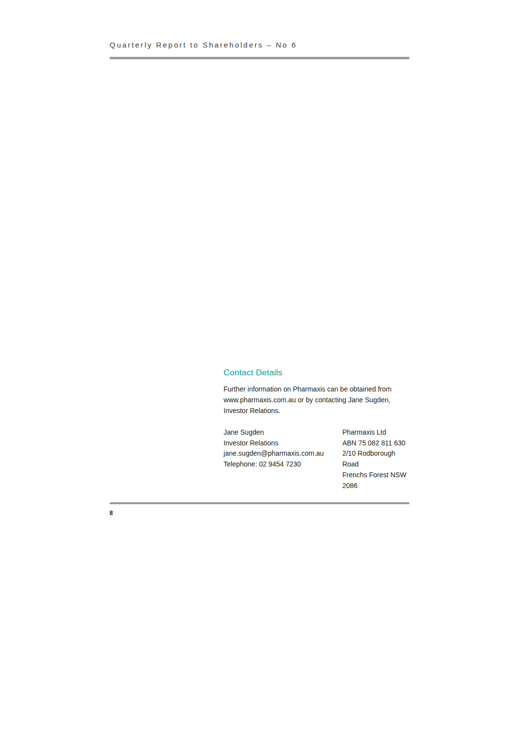Quarterly Report to Shareholders – No 6
Contact Details
Further information on Pharmaxis can be obtained from www.pharmaxis.com.au or by contacting Jane Sugden, Investor Relations.
Jane Sugden
Investor Relations
jane.sugden@pharmaxis.com.au
Telephone: 02 9454 7230
Pharmaxis Ltd
ABN 75 082 811 630
2/10 Rodborough Road
Frenchs Forest NSW 2086
8